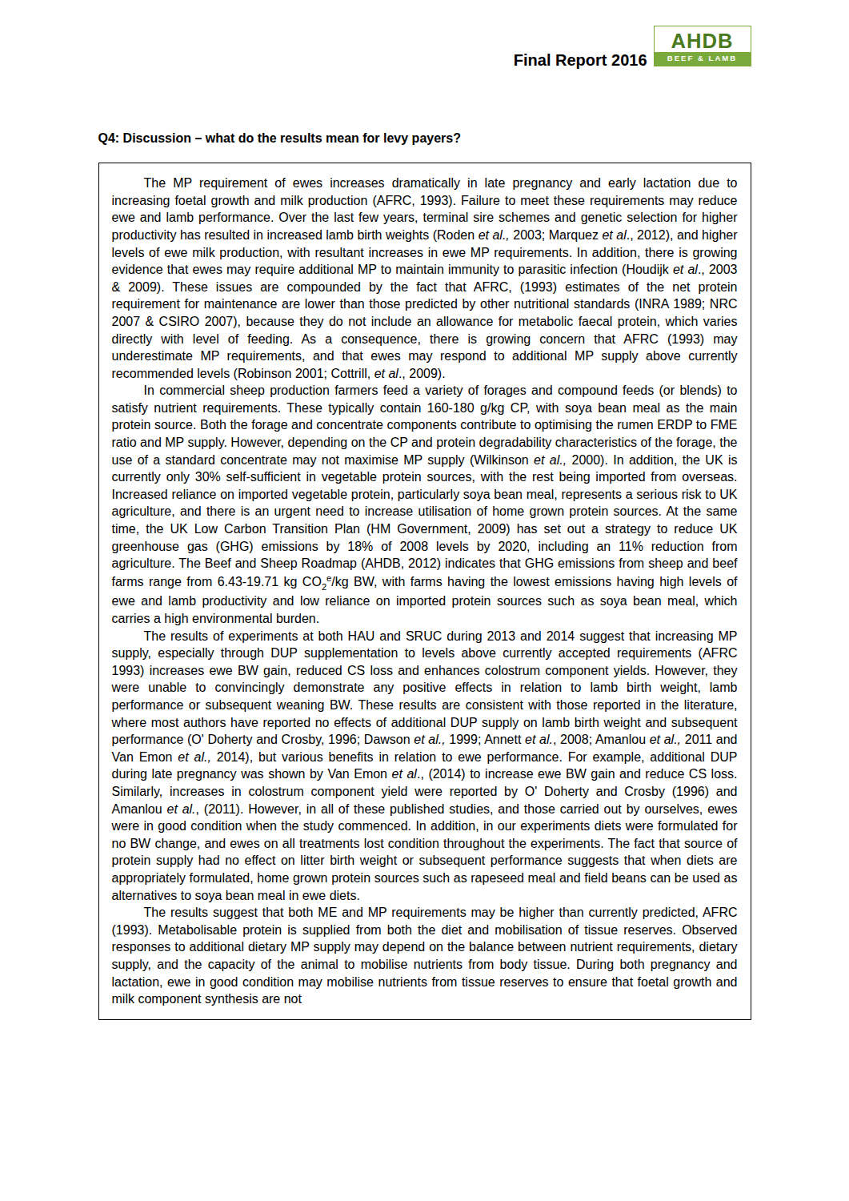AHDB
BEEF & LAMB
Final Report 2016
Q4: Discussion – what do the results mean for levy payers?
The MP requirement of ewes increases dramatically in late pregnancy and early lactation due to increasing foetal growth and milk production (AFRC, 1993). Failure to meet these requirements may reduce ewe and lamb performance. Over the last few years, terminal sire schemes and genetic selection for higher productivity has resulted in increased lamb birth weights (Roden et al., 2003; Marquez et al., 2012), and higher levels of ewe milk production, with resultant increases in ewe MP requirements. In addition, there is growing evidence that ewes may require additional MP to maintain immunity to parasitic infection (Houdijk et al., 2003 & 2009). These issues are compounded by the fact that AFRC, (1993) estimates of the net protein requirement for maintenance are lower than those predicted by other nutritional standards (INRA 1989; NRC 2007 & CSIRO 2007), because they do not include an allowance for metabolic faecal protein, which varies directly with level of feeding. As a consequence, there is growing concern that AFRC (1993) may underestimate MP requirements, and that ewes may respond to additional MP supply above currently recommended levels (Robinson 2001; Cottrill, et al., 2009).
In commercial sheep production farmers feed a variety of forages and compound feeds (or blends) to satisfy nutrient requirements. These typically contain 160-180 g/kg CP, with soya bean meal as the main protein source. Both the forage and concentrate components contribute to optimising the rumen ERDP to FME ratio and MP supply. However, depending on the CP and protein degradability characteristics of the forage, the use of a standard concentrate may not maximise MP supply (Wilkinson et al., 2000). In addition, the UK is currently only 30% self-sufficient in vegetable protein sources, with the rest being imported from overseas. Increased reliance on imported vegetable protein, particularly soya bean meal, represents a serious risk to UK agriculture, and there is an urgent need to increase utilisation of home grown protein sources. At the same time, the UK Low Carbon Transition Plan (HM Government, 2009) has set out a strategy to reduce UK greenhouse gas (GHG) emissions by 18% of 2008 levels by 2020, including an 11% reduction from agriculture. The Beef and Sheep Roadmap (AHDB, 2012) indicates that GHG emissions from sheep and beef farms range from 6.43-19.71 kg CO2e/kg BW, with farms having the lowest emissions having high levels of ewe and lamb productivity and low reliance on imported protein sources such as soya bean meal, which carries a high environmental burden.
The results of experiments at both HAU and SRUC during 2013 and 2014 suggest that increasing MP supply, especially through DUP supplementation to levels above currently accepted requirements (AFRC 1993) increases ewe BW gain, reduced CS loss and enhances colostrum component yields. However, they were unable to convincingly demonstrate any positive effects in relation to lamb birth weight, lamb performance or subsequent weaning BW. These results are consistent with those reported in the literature, where most authors have reported no effects of additional DUP supply on lamb birth weight and subsequent performance (O' Doherty and Crosby, 1996; Dawson et al., 1999; Annett et al., 2008; Amanlou et al., 2011 and Van Emon et al., 2014), but various benefits in relation to ewe performance. For example, additional DUP during late pregnancy was shown by Van Emon et al., (2014) to increase ewe BW gain and reduce CS loss. Similarly, increases in colostrum component yield were reported by O' Doherty and Crosby (1996) and Amanlou et al., (2011). However, in all of these published studies, and those carried out by ourselves, ewes were in good condition when the study commenced. In addition, in our experiments diets were formulated for no BW change, and ewes on all treatments lost condition throughout the experiments. The fact that source of protein supply had no effect on litter birth weight or subsequent performance suggests that when diets are appropriately formulated, home grown protein sources such as rapeseed meal and field beans can be used as alternatives to soya bean meal in ewe diets.
The results suggest that both ME and MP requirements may be higher than currently predicted, AFRC (1993). Metabolisable protein is supplied from both the diet and mobilisation of tissue reserves. Observed responses to additional dietary MP supply may depend on the balance between nutrient requirements, dietary supply, and the capacity of the animal to mobilise nutrients from body tissue. During both pregnancy and lactation, ewe in good condition may mobilise nutrients from tissue reserves to ensure that foetal growth and milk component synthesis are not